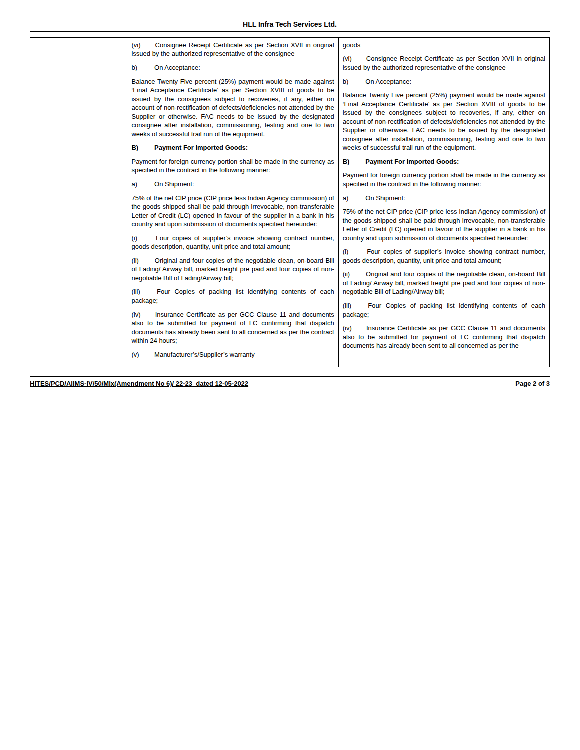HLL Infra Tech Services Ltd.
| | (vi) Consignee Receipt Certificate as per Section XVII in original issued by the authorized representative of the consignee b) On Acceptance: Balance Twenty Five percent (25%) payment would be made against ‘Final Acceptance Certificate’ as per Section XVIII of goods to be issued by the consignees subject to recoveries, if any, either on account of non-rectification of defects/deficiencies not attended by the Supplier or otherwise. FAC needs to be issued by the designated consignee after installation, commissioning, testing and one to two weeks of successful trail run of the equipment. B) Payment For Imported Goods: Payment for foreign currency portion shall be made in the currency as specified in the contract in the following manner: a) On Shipment: 75% of the net CIP price (CIP price less Indian Agency commission) of the goods shipped shall be paid through irrevocable, non-transferable Letter of Credit (LC) opened in favour of the supplier in a bank in his country and upon submission of documents specified hereunder: (i) Four copies of supplier’s invoice showing contract number, goods description, quantity, unit price and total amount; (ii) Original and four copies of the negotiable clean, on-board Bill of Lading/ Airway bill, marked freight pre paid and four copies of non-negotiable Bill of Lading/Airway bill; (iii) Four Copies of packing list identifying contents of each package; (iv) Insurance Certificate as per GCC Clause 11 and documents also to be submitted for payment of LC confirming that dispatch documents has already been sent to all concerned as per the contract within 24 hours; (v) Manufacturer’s/Supplier’s warranty | goods (vi) Consignee Receipt Certificate as per Section XVII in original issued by the authorized representative of the consignee b) On Acceptance: Balance Twenty Five percent (25%) payment would be made against ‘Final Acceptance Certificate’ as per Section XVIII of goods to be issued by the consignees subject to recoveries, if any, either on account of non-rectification of defects/deficiencies not attended by the Supplier or otherwise. FAC needs to be issued by the designated consignee after installation, commissioning, testing and one to two weeks of successful trail run of the equipment. B) Payment For Imported Goods: Payment for foreign currency portion shall be made in the currency as specified in the contract in the following manner: a) On Shipment: 75% of the net CIP price (CIP price less Indian Agency commission) of the goods shipped shall be paid through irrevocable, non-transferable Letter of Credit (LC) opened in favour of the supplier in a bank in his country and upon submission of documents specified hereunder: (i) Four copies of supplier’s invoice showing contract number, goods description, quantity, unit price and total amount; (ii) Original and four copies of the negotiable clean, on-board Bill of Lading/ Airway bill, marked freight pre paid and four copies of non-negotiable Bill of Lading/Airway bill; (iii) Four Copies of packing list identifying contents of each package; (iv) Insurance Certificate as per GCC Clause 11 and documents also to be submitted for payment of LC confirming that dispatch documents has already been sent to all concerned as per the |
HITES/PCD/AIIMS-IV/50/Mix(Amendment No 6)/ 22-23 dated 12-05-2022 Page 2 of 3